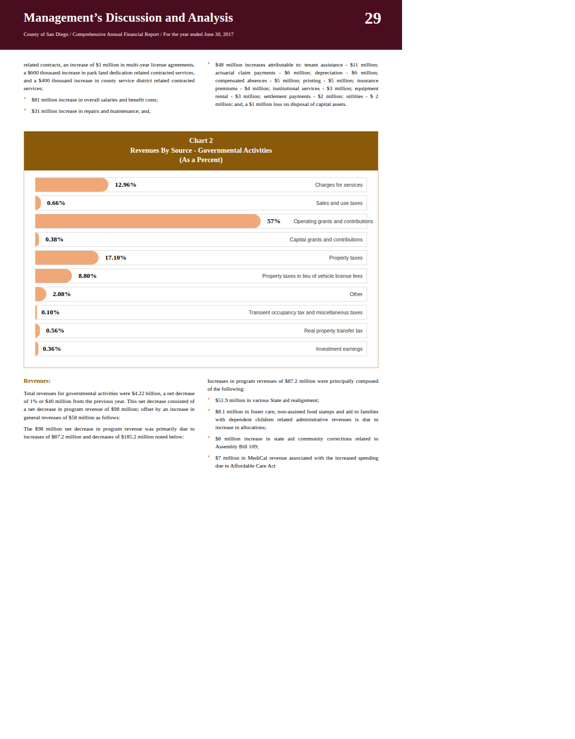Management’s Discussion and Analysis
29
County of San Diego / Comprehensive Annual Financial Report / For the year ended June 30, 2017
related contracts, an increase of $1 million in multi-year license agreements, a $600 thousand increase in park land dedication related contracted services, and a $400 thousand increase in county service district related contracted services;
$81 million increase in overall salaries and benefit costs;
$31 million increase in repairs and maintenance; and,
$48 million increases attributable to: tenant assistance - $11 million; actuarial claim payments - $6 million; depreciation - $6 million; compensated absences - $5 million; printing - $5 million; insurance premiums - $4 million; institutional services - $3 million; equipment rental - $3 million; settlement payments - $2 million; utilities - $ 2 million; and, a $1 million loss on disposal of capital assets.
Chart 2
Revenues By Source - Governmental Activities
(As a Percent)
12.96%
Charges for services
0.66%
Sales and use taxes
57%
Operating grants and contributions
0.38%
Capital grants and contributions
17.10%
Property taxes
8.80%
Property taxes in lieu of vehicle license fees
2.08%
Other
0.10%
Transient occupancy tax and miscellaneous taxes
0.56%
Real property transfer tax
0.36%
Investment earnings
Revenues:
Total revenues for governmental activities were $4.22 billion, a net decrease of 1% or $40 million from the previous year. This net decrease consisted of a net decrease in program revenue of $98 million; offset by an increase in general revenues of $58 million as follows:
The $98 million net decrease in program revenue was primarily due to increases of $87.2 million and decreases of $185.2 million noted below:
Increases in program revenues of $87.2 million were principally composed of the following:
$51.9 million in various State aid realignment;
$8.1 million in foster care, non-assisted food stamps and aid to families with dependent children related administrative revenues is due to increase in allocations;
$8 million increase in state aid community corrections related to Assembly Bill 109;
$7 million in MediCal revenue associated with the increased spending due to Affordable Care Act